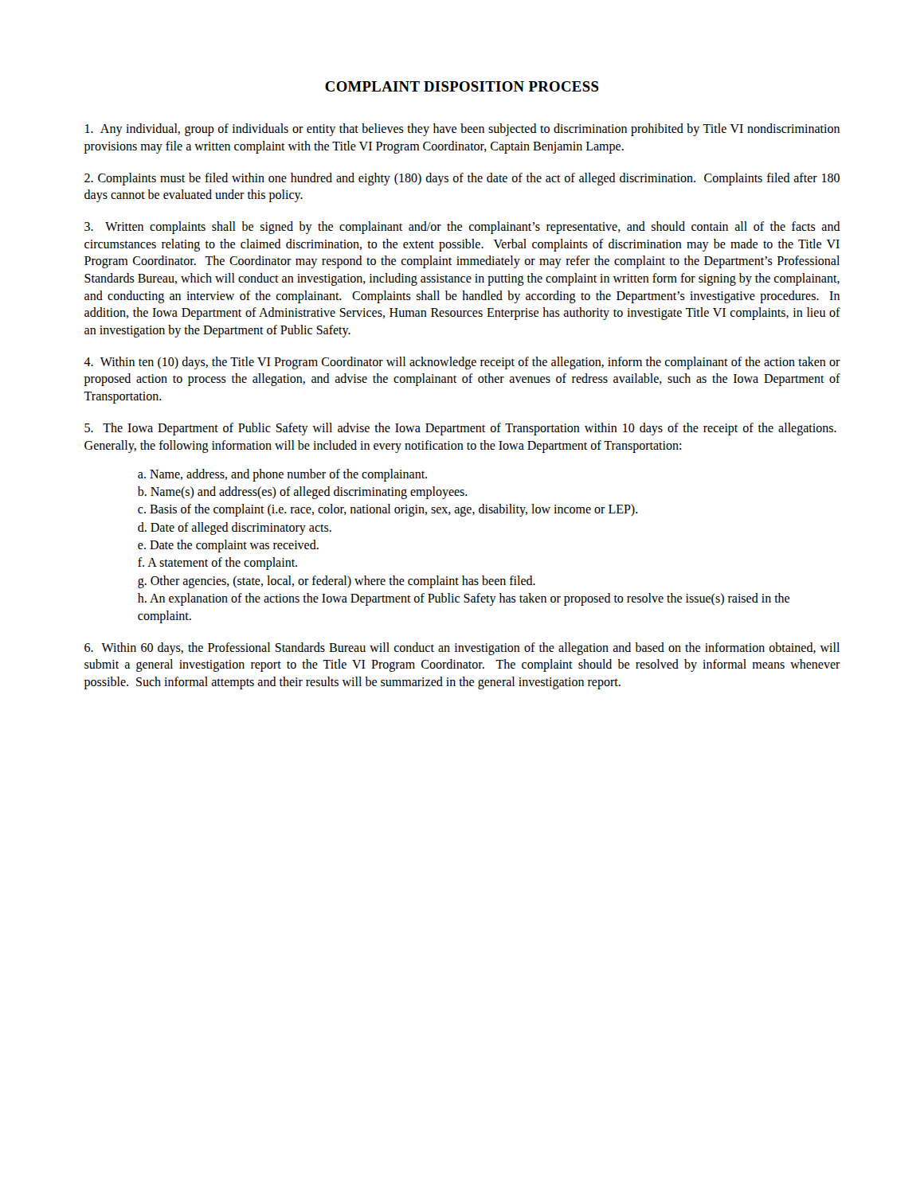COMPLAINT DISPOSITION PROCESS
1. Any individual, group of individuals or entity that believes they have been subjected to discrimination prohibited by Title VI nondiscrimination provisions may file a written complaint with the Title VI Program Coordinator, Captain Benjamin Lampe.
2. Complaints must be filed within one hundred and eighty (180) days of the date of the act of alleged discrimination. Complaints filed after 180 days cannot be evaluated under this policy.
3. Written complaints shall be signed by the complainant and/or the complainant’s representative, and should contain all of the facts and circumstances relating to the claimed discrimination, to the extent possible. Verbal complaints of discrimination may be made to the Title VI Program Coordinator. The Coordinator may respond to the complaint immediately or may refer the complaint to the Department’s Professional Standards Bureau, which will conduct an investigation, including assistance in putting the complaint in written form for signing by the complainant, and conducting an interview of the complainant. Complaints shall be handled by according to the Department’s investigative procedures. In addition, the Iowa Department of Administrative Services, Human Resources Enterprise has authority to investigate Title VI complaints, in lieu of an investigation by the Department of Public Safety.
4. Within ten (10) days, the Title VI Program Coordinator will acknowledge receipt of the allegation, inform the complainant of the action taken or proposed action to process the allegation, and advise the complainant of other avenues of redress available, such as the Iowa Department of Transportation.
5. The Iowa Department of Public Safety will advise the Iowa Department of Transportation within 10 days of the receipt of the allegations. Generally, the following information will be included in every notification to the Iowa Department of Transportation:
a. Name, address, and phone number of the complainant.
b. Name(s) and address(es) of alleged discriminating employees.
c. Basis of the complaint (i.e. race, color, national origin, sex, age, disability, low income or LEP).
d. Date of alleged discriminatory acts.
e. Date the complaint was received.
f. A statement of the complaint.
g. Other agencies, (state, local, or federal) where the complaint has been filed.
h. An explanation of the actions the Iowa Department of Public Safety has taken or proposed to resolve the issue(s) raised in the complaint.
6. Within 60 days, the Professional Standards Bureau will conduct an investigation of the allegation and based on the information obtained, will submit a general investigation report to the Title VI Program Coordinator. The complaint should be resolved by informal means whenever possible. Such informal attempts and their results will be summarized in the general investigation report.